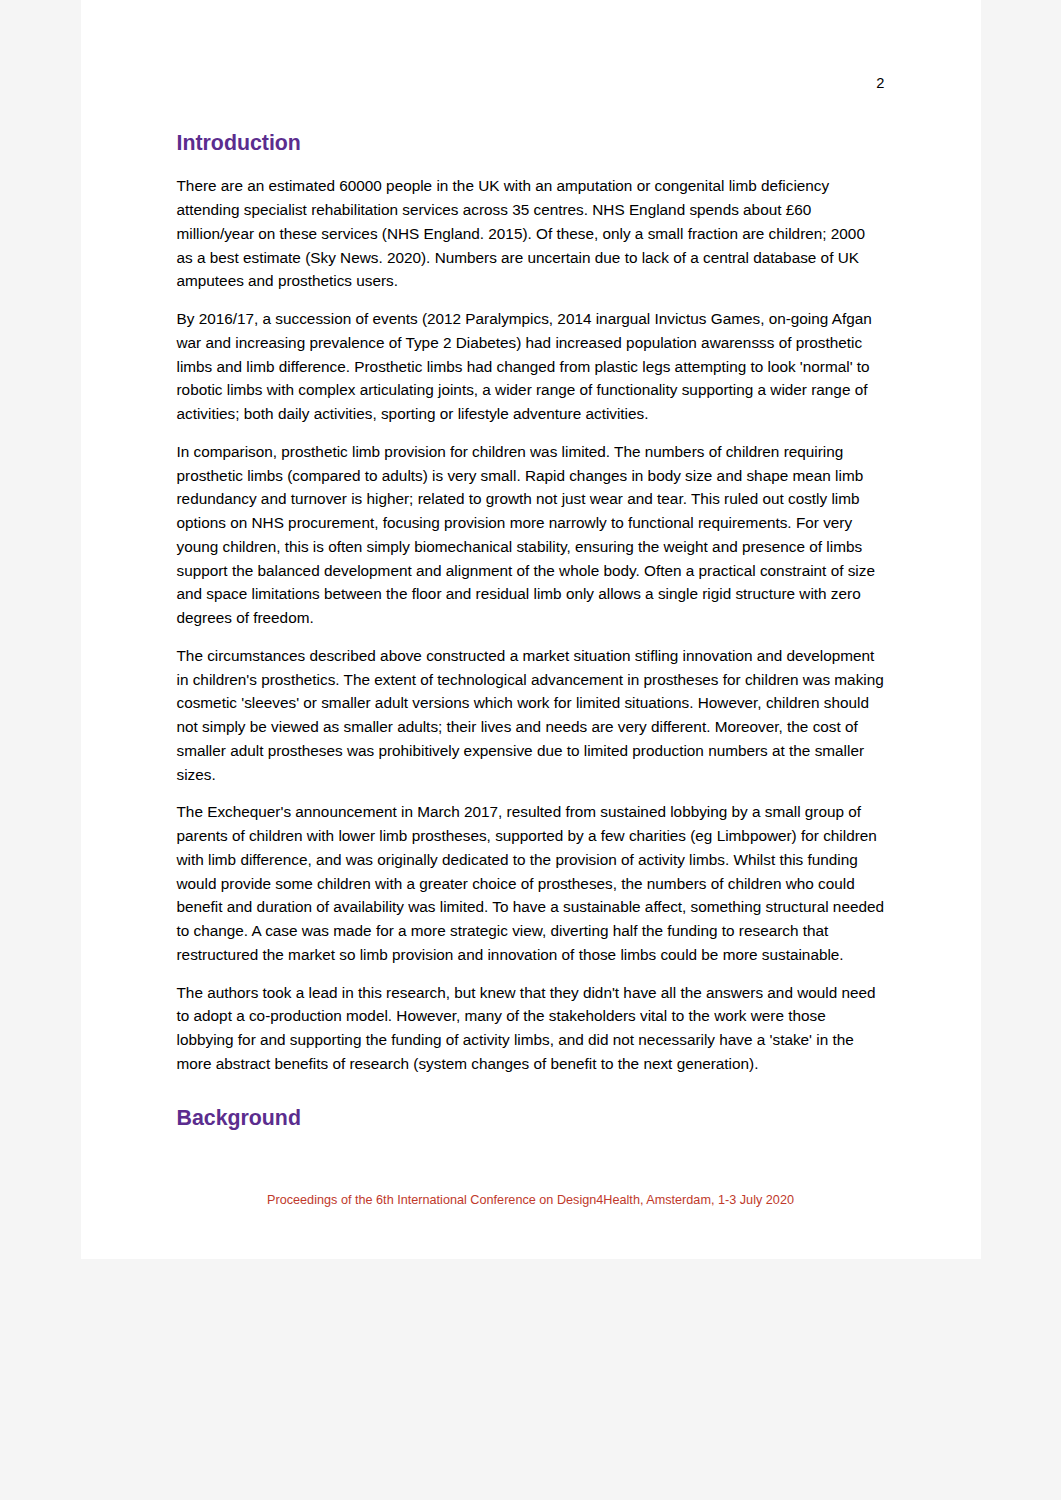2
Introduction
There are an estimated 60000 people in the UK with an amputation or congenital limb deficiency attending specialist rehabilitation services across 35 centres. NHS England spends about £60 million/year on these services (NHS England. 2015). Of these, only a small fraction are children; 2000 as a best estimate (Sky News. 2020). Numbers are uncertain due to lack of a central database of UK amputees and prosthetics users.
By 2016/17, a succession of events (2012 Paralympics, 2014 inargual Invictus Games, on-going Afgan war and increasing prevalence of Type 2 Diabetes) had increased population awarensss of prosthetic limbs and limb difference. Prosthetic limbs had changed from plastic legs attempting to look 'normal' to robotic limbs with complex articulating joints, a wider range of functionality supporting a wider range of activities; both daily activities, sporting or lifestyle adventure activities.
In comparison, prosthetic limb provision for children was limited. The numbers of children requiring prosthetic limbs (compared to adults) is very small. Rapid changes in body size and shape mean limb redundancy and turnover is higher; related to growth not just wear and tear. This ruled out costly limb options on NHS procurement, focusing provision more narrowly to functional requirements. For very young children, this is often simply biomechanical stability, ensuring the weight and presence of limbs support the balanced development and alignment of the whole body. Often a practical constraint of size and space limitations between the floor and residual limb only allows a single rigid structure with zero degrees of freedom.
The circumstances described above constructed a market situation stifling innovation and development in children's prosthetics. The extent of technological advancement in prostheses for children was making cosmetic 'sleeves' or smaller adult versions which work for limited situations. However, children should not simply be viewed as smaller adults; their lives and needs are very different. Moreover, the cost of smaller adult prostheses was prohibitively expensive due to limited production numbers at the smaller sizes.
The Exchequer's announcement in March 2017, resulted from sustained lobbying by a small group of parents of children with lower limb prostheses, supported by a few charities (eg Limbpower) for children with limb difference, and was originally dedicated to the provision of activity limbs. Whilst this funding would provide some children with a greater choice of prostheses, the numbers of children who could benefit and duration of availability was limited. To have a sustainable affect, something structural needed to change. A case was made for a more strategic view, diverting half the funding to research that restructured the market so limb provision and innovation of those limbs could be more sustainable.
The authors took a lead in this research, but knew that they didn't have all the answers and would need to adopt a co-production model. However, many of the stakeholders vital to the work were those lobbying for and supporting the funding of activity limbs, and did not necessarily have a 'stake' in the more abstract benefits of research (system changes of benefit to the next generation).
Background
Proceedings of the 6th International Conference on Design4Health, Amsterdam, 1-3 July 2020